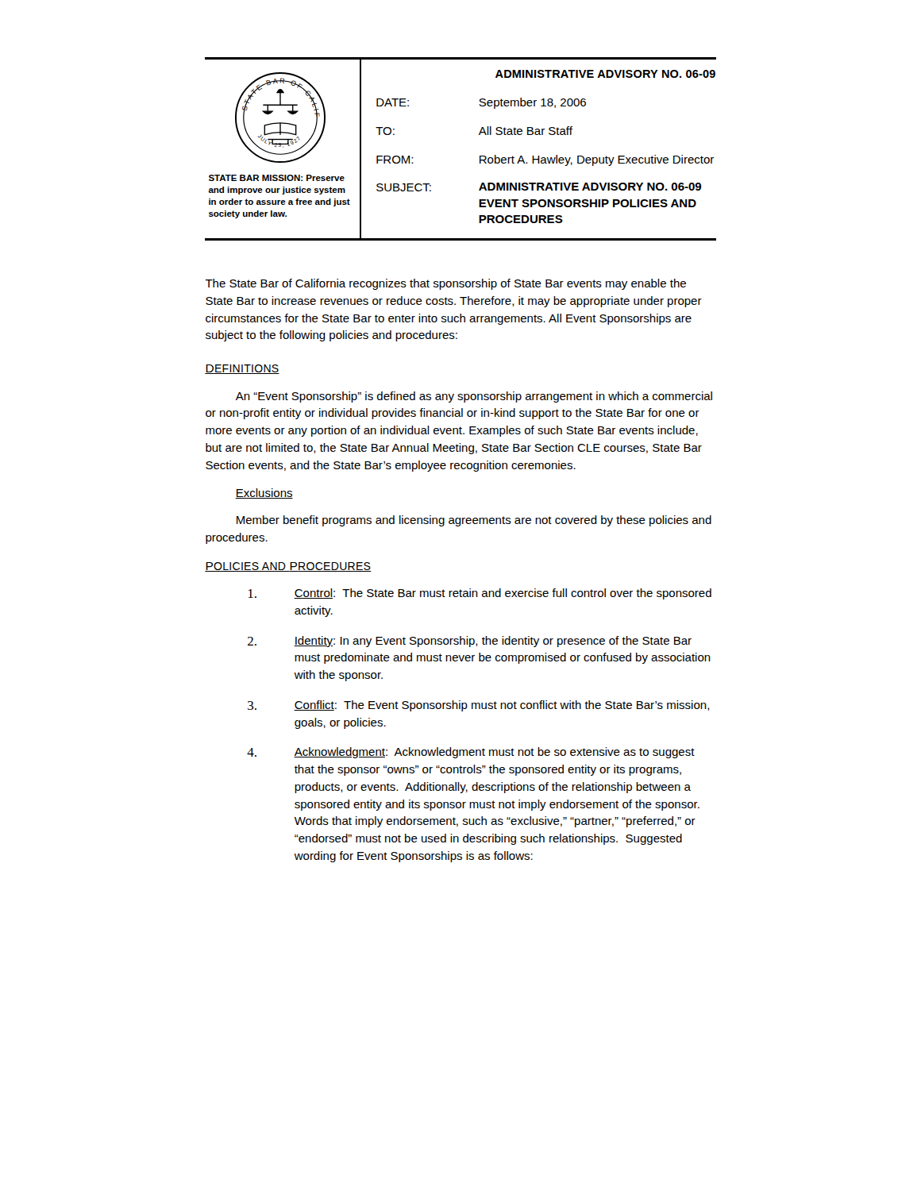STATE BAR OF CALIFORNIA JULY 29, 1927
STATE BAR MISSION: Preserve and improve our justice system in order to assure a free and just society under law.
ADMINISTRATIVE ADVISORY NO. 06-09
| DATE: | September 18, 2006 |
| TO: | All State Bar Staff |
| FROM: | Robert A. Hawley, Deputy Executive Director |
| SUBJECT: | ADMINISTRATIVE ADVISORY NO. 06-09 EVENT SPONSORSHIP POLICIES AND PROCEDURES |
The State Bar of California recognizes that sponsorship of State Bar events may enable the State Bar to increase revenues or reduce costs. Therefore, it may be appropriate under proper circumstances for the State Bar to enter into such arrangements. All Event Sponsorships are subject to the following policies and procedures:
DEFINITIONS
An “Event Sponsorship” is defined as any sponsorship arrangement in which a commercial or non-profit entity or individual provides financial or in-kind support to the State Bar for one or more events or any portion of an individual event. Examples of such State Bar events include, but are not limited to, the State Bar Annual Meeting, State Bar Section CLE courses, State Bar Section events, and the State Bar’s employee recognition ceremonies.
Exclusions
Member benefit programs and licensing agreements are not covered by these policies and procedures.
POLICIES AND PROCEDURES
Control: The State Bar must retain and exercise full control over the sponsored activity.
Identity: In any Event Sponsorship, the identity or presence of the State Bar must predominate and must never be compromised or confused by association with the sponsor.
Conflict: The Event Sponsorship must not conflict with the State Bar’s mission, goals, or policies.
Acknowledgment: Acknowledgment must not be so extensive as to suggest that the sponsor “owns” or “controls” the sponsored entity or its programs, products, or events. Additionally, descriptions of the relationship between a sponsored entity and its sponsor must not imply endorsement of the sponsor. Words that imply endorsement, such as “exclusive,” “partner,” “preferred,” or “endorsed” must not be used in describing such relationships. Suggested wording for Event Sponsorships is as follows: